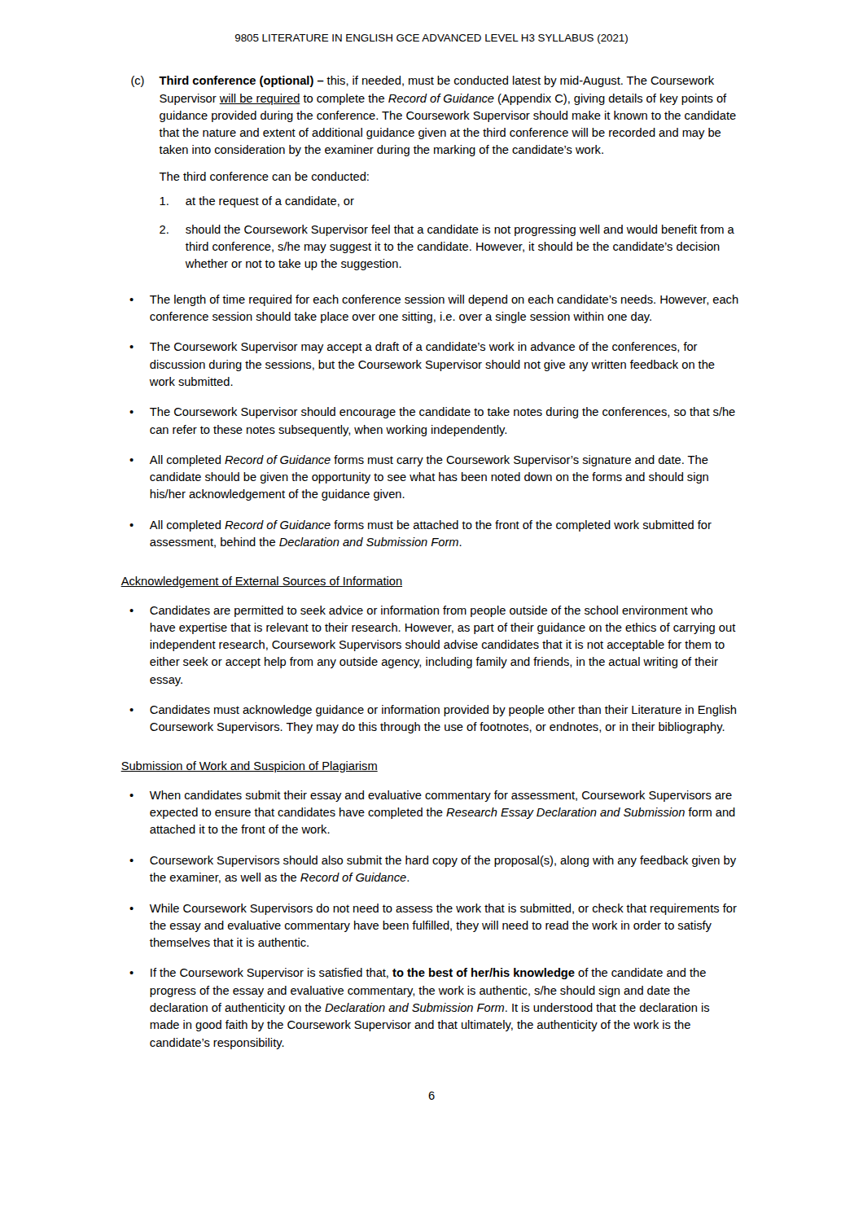9805 LITERATURE IN ENGLISH GCE ADVANCED LEVEL H3 SYLLABUS (2021)
(c) Third conference (optional) – this, if needed, must be conducted latest by mid-August. The Coursework Supervisor will be required to complete the Record of Guidance (Appendix C), giving details of key points of guidance provided during the conference. The Coursework Supervisor should make it known to the candidate that the nature and extent of additional guidance given at the third conference will be recorded and may be taken into consideration by the examiner during the marking of the candidate’s work.
The third conference can be conducted:
1. at the request of a candidate, or
2. should the Coursework Supervisor feel that a candidate is not progressing well and would benefit from a third conference, s/he may suggest it to the candidate. However, it should be the candidate’s decision whether or not to take up the suggestion.
The length of time required for each conference session will depend on each candidate’s needs. However, each conference session should take place over one sitting, i.e. over a single session within one day.
The Coursework Supervisor may accept a draft of a candidate’s work in advance of the conferences, for discussion during the sessions, but the Coursework Supervisor should not give any written feedback on the work submitted.
The Coursework Supervisor should encourage the candidate to take notes during the conferences, so that s/he can refer to these notes subsequently, when working independently.
All completed Record of Guidance forms must carry the Coursework Supervisor’s signature and date. The candidate should be given the opportunity to see what has been noted down on the forms and should sign his/her acknowledgement of the guidance given.
All completed Record of Guidance forms must be attached to the front of the completed work submitted for assessment, behind the Declaration and Submission Form.
Acknowledgement of External Sources of Information
Candidates are permitted to seek advice or information from people outside of the school environment who have expertise that is relevant to their research. However, as part of their guidance on the ethics of carrying out independent research, Coursework Supervisors should advise candidates that it is not acceptable for them to either seek or accept help from any outside agency, including family and friends, in the actual writing of their essay.
Candidates must acknowledge guidance or information provided by people other than their Literature in English Coursework Supervisors. They may do this through the use of footnotes, or endnotes, or in their bibliography.
Submission of Work and Suspicion of Plagiarism
When candidates submit their essay and evaluative commentary for assessment, Coursework Supervisors are expected to ensure that candidates have completed the Research Essay Declaration and Submission form and attached it to the front of the work.
Coursework Supervisors should also submit the hard copy of the proposal(s), along with any feedback given by the examiner, as well as the Record of Guidance.
While Coursework Supervisors do not need to assess the work that is submitted, or check that requirements for the essay and evaluative commentary have been fulfilled, they will need to read the work in order to satisfy themselves that it is authentic.
If the Coursework Supervisor is satisfied that, to the best of her/his knowledge of the candidate and the progress of the essay and evaluative commentary, the work is authentic, s/he should sign and date the declaration of authenticity on the Declaration and Submission Form. It is understood that the declaration is made in good faith by the Coursework Supervisor and that ultimately, the authenticity of the work is the candidate’s responsibility.
6